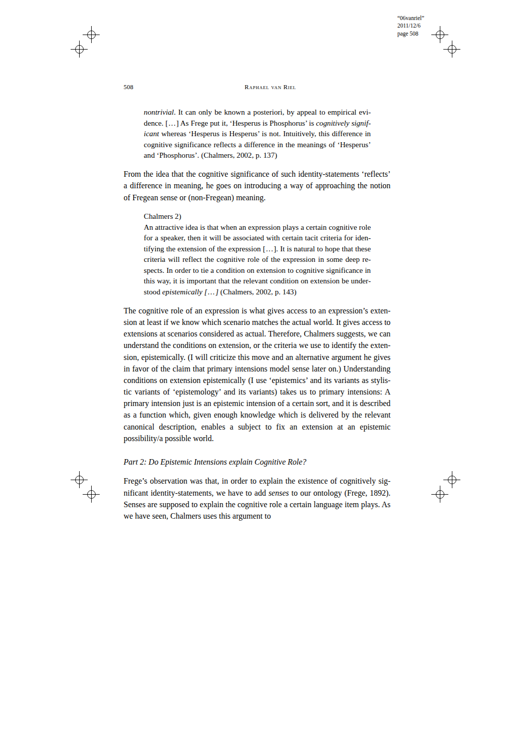“06vanriel”
2011/12/6
page 508
508
Raphael van Riel
nontrivial. It can only be known a posteriori, by appeal to empirical evidence. [ . . . ] As Frege put it, ‘Hesperus is Phosphorus’ is cognitively significant whereas ‘Hesperus is Hesperus’ is not. Intuitively, this difference in cognitive significance reflects a difference in the meanings of ‘Hesperus’ and ‘Phosphorus’. (Chalmers, 2002, p. 137)
From the idea that the cognitive significance of such identity-statements ‘reflects’ a difference in meaning, he goes on introducing a way of approaching the notion of Fregean sense or (non-Fregean) meaning.
Chalmers 2)
An attractive idea is that when an expression plays a certain cognitive role for a speaker, then it will be associated with certain tacit criteria for identifying the extension of the expression [ . . . ]. It is natural to hope that these criteria will reflect the cognitive role of the expression in some deep respects. In order to tie a condition on extension to cognitive significance in this way, it is important that the relevant condition on extension be understood epistemically [ . . . ] (Chalmers, 2002, p. 143)
The cognitive role of an expression is what gives access to an expression’s extension at least if we know which scenario matches the actual world. It gives access to extensions at scenarios considered as actual. Therefore, Chalmers suggests, we can understand the conditions on extension, or the criteria we use to identify the extension, epistemically. (I will criticize this move and an alternative argument he gives in favor of the claim that primary intensions model sense later on.) Understanding conditions on extension epistemically (I use ‘epistemics’ and its variants as stylistic variants of ‘epistemology’ and its variants) takes us to primary intensions: A primary intension just is an epistemic intension of a certain sort, and it is described as a function which, given enough knowledge which is delivered by the relevant canonical description, enables a subject to fix an extension at an epistemic possibility/a possible world.
Part 2: Do Epistemic Intensions explain Cognitive Role?
Frege’s observation was that, in order to explain the existence of cognitively significant identity-statements, we have to add senses to our ontology (Frege, 1892). Senses are supposed to explain the cognitive role a certain language item plays. As we have seen, Chalmers uses this argument to